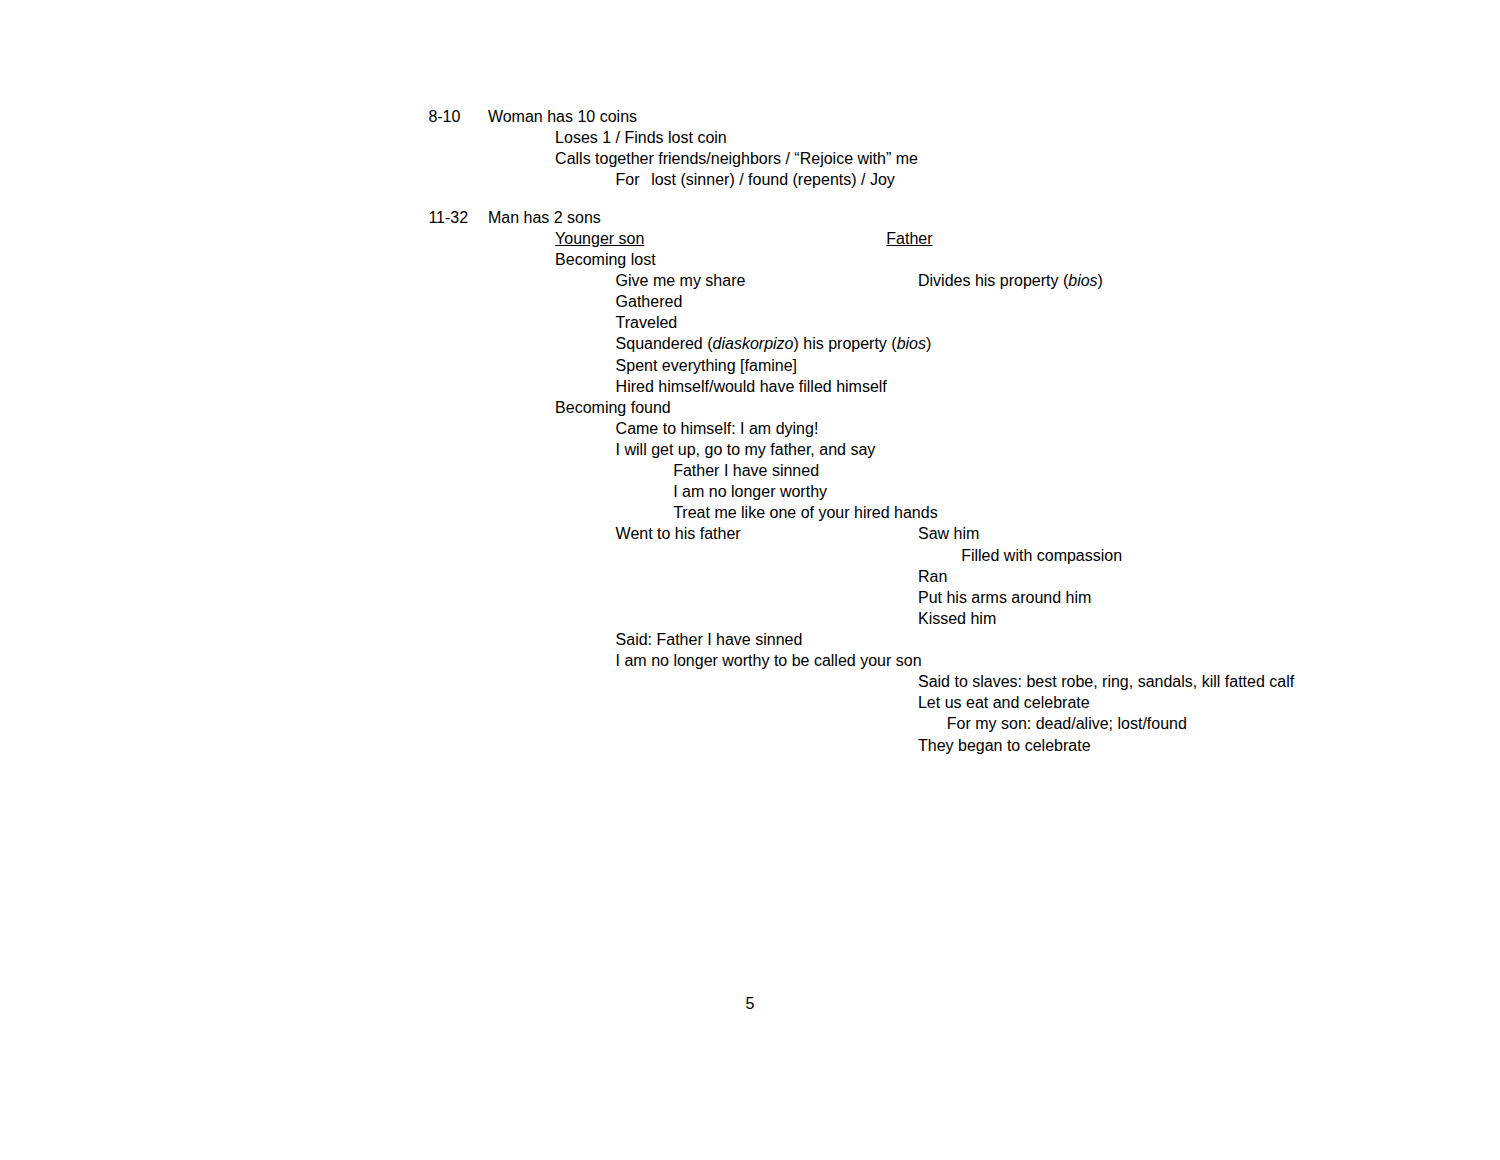8-10 Woman has 10 coins
Loses 1 / Finds lost coin
Calls together friends/neighbors / “Rejoice with” me
For lost (sinner) / found (repents) / Joy
11-32 Man has 2 sons
Younger son Father
Becoming lost
Give me my share Divides his property (bios)
Gathered
Traveled
Squandered (diaskorpizo) his property (bios)
Spent everything [famine]
Hired himself/would have filled himself
Becoming found
Came to himself: I am dying!
I will get up, go to my father, and say
Father I have sinned
I am no longer worthy
Treat me like one of your hired hands
Went to his father Saw him
Filled with compassion
Ran
Put his arms around him
Kissed him
Said: Father I have sinned
I am no longer worthy to be called your son
Said to slaves: best robe, ring, sandals, kill fatted calf
Let us eat and celebrate
For my son: dead/alive; lost/found
They began to celebrate
5